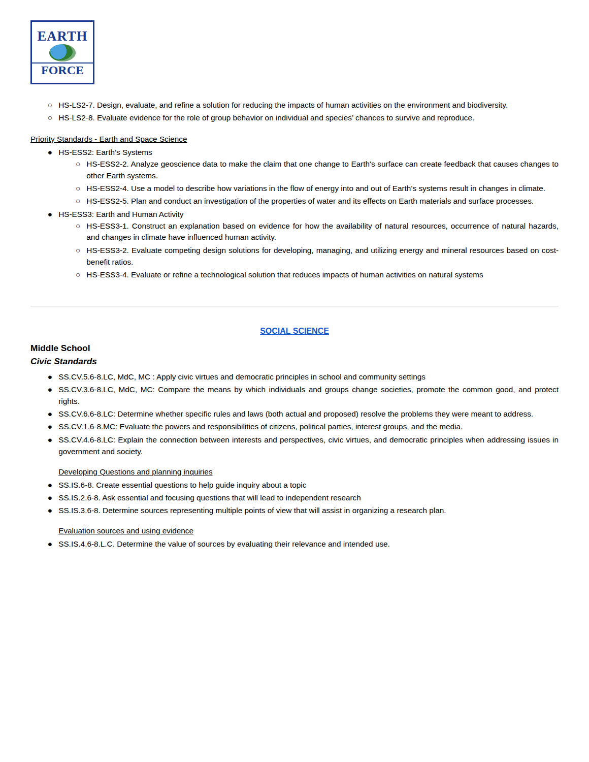EARTH
FORCE
HS-LS2-7. Design, evaluate, and refine a solution for reducing the impacts of human activities on the environment and biodiversity.
HS-LS2-8. Evaluate evidence for the role of group behavior on individual and species’ chances to survive and reproduce.
Priority Standards - Earth and Space Science
HS-ESS2: Earth’s Systems
HS-ESS2-2. Analyze geoscience data to make the claim that one change to Earth's surface can create feedback that causes changes to other Earth systems.
HS-ESS2-4. Use a model to describe how variations in the flow of energy into and out of Earth’s systems result in changes in climate.
HS-ESS2-5. Plan and conduct an investigation of the properties of water and its effects on Earth materials and surface processes.
HS-ESS3: Earth and Human Activity
HS-ESS3-1. Construct an explanation based on evidence for how the availability of natural resources, occurrence of natural hazards, and changes in climate have influenced human activity.
HS-ESS3-2. Evaluate competing design solutions for developing, managing, and utilizing energy and mineral resources based on cost-benefit ratios.
HS-ESS3-4. Evaluate or refine a technological solution that reduces impacts of human activities on natural systems
SOCIAL SCIENCE
Middle School
Civic Standards
SS.CV.5.6-8.LC, MdC, MC : Apply civic virtues and democratic principles in school and community settings
SS.CV.3.6-8.LC, MdC, MC: Compare the means by which individuals and groups change societies, promote the common good, and protect rights.
SS.CV.6.6-8.LC: Determine whether specific rules and laws (both actual and proposed) resolve the problems they were meant to address.
SS.CV.1.6-8.MC: Evaluate the powers and responsibilities of citizens, political parties, interest groups, and the media.
SS.CV.4.6-8.LC: Explain the connection between interests and perspectives, civic virtues, and democratic principles when addressing issues in government and society.
Developing Questions and planning inquiries
SS.IS.6-8. Create essential questions to help guide inquiry about a topic
SS.IS.2.6-8. Ask essential and focusing questions that will lead to independent research
SS.IS.3.6-8. Determine sources representing multiple points of view that will assist in organizing a research plan.
Evaluation sources and using evidence
SS.IS.4.6-8.L.C. Determine the value of sources by evaluating their relevance and intended use.